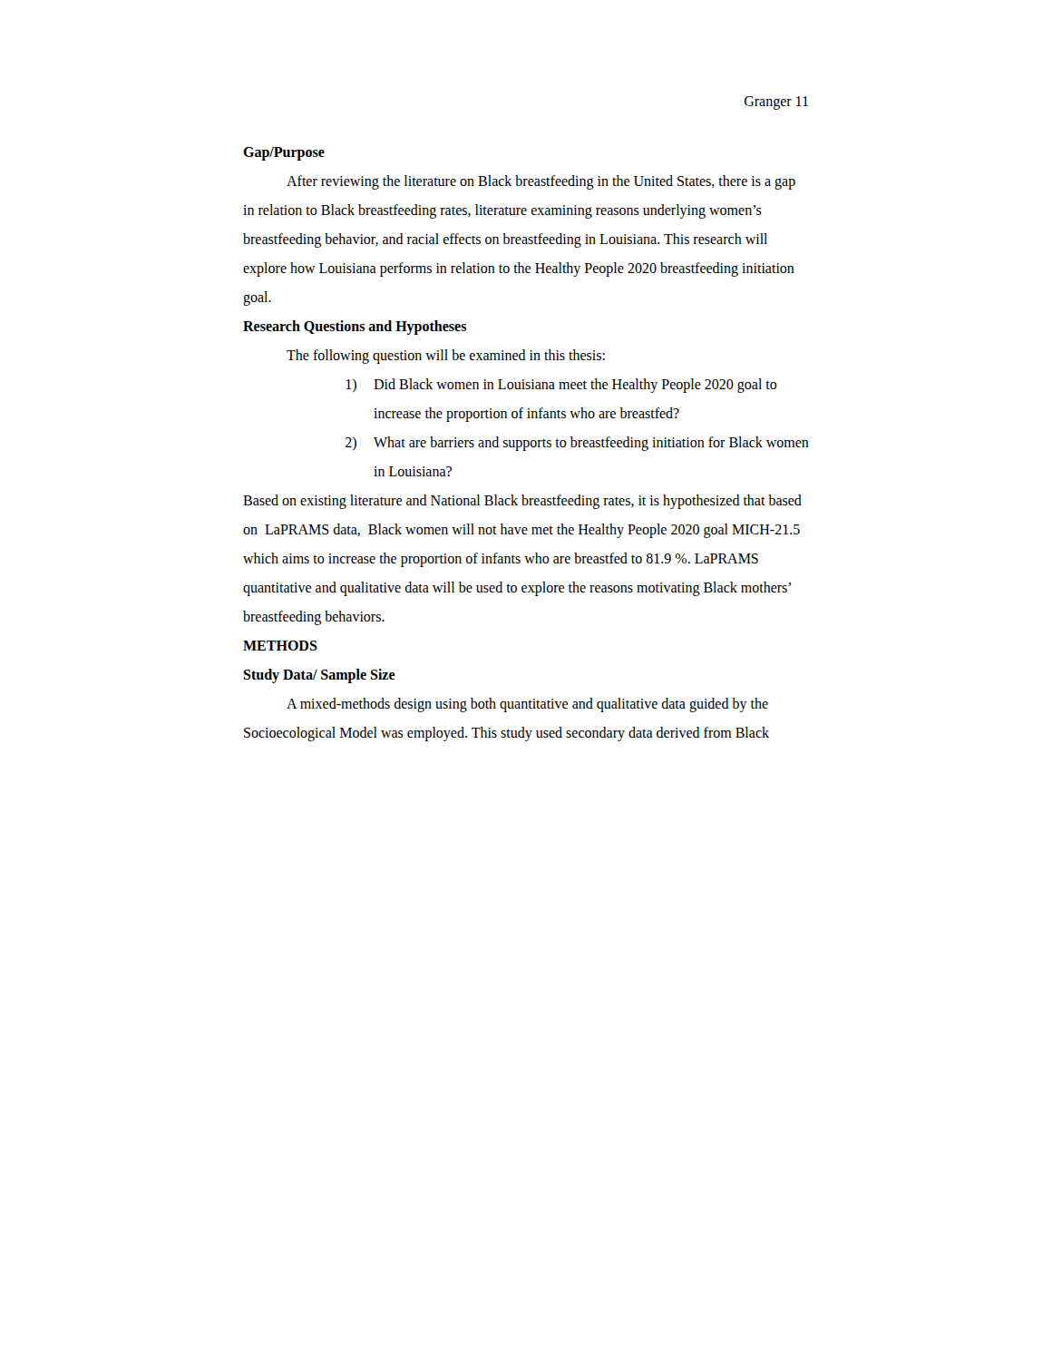Granger 11
Gap/Purpose
After reviewing the literature on Black breastfeeding in the United States, there is a gap in relation to Black breastfeeding rates, literature examining reasons underlying women’s breastfeeding behavior, and racial effects on breastfeeding in Louisiana. This research will explore how Louisiana performs in relation to the Healthy People 2020 breastfeeding initiation goal.
Research Questions and Hypotheses
The following question will be examined in this thesis:
Did Black women in Louisiana meet the Healthy People 2020 goal to increase the proportion of infants who are breastfed?
What are barriers and supports to breastfeeding initiation for Black women in Louisiana?
Based on existing literature and National Black breastfeeding rates, it is hypothesized that based on LaPRAMS data, Black women will not have met the Healthy People 2020 goal MICH-21.5 which aims to increase the proportion of infants who are breastfed to 81.9 %. LaPRAMS quantitative and qualitative data will be used to explore the reasons motivating Black mothers’ breastfeeding behaviors.
METHODS
Study Data/ Sample Size
A mixed-methods design using both quantitative and qualitative data guided by the Socioecological Model was employed. This study used secondary data derived from Black